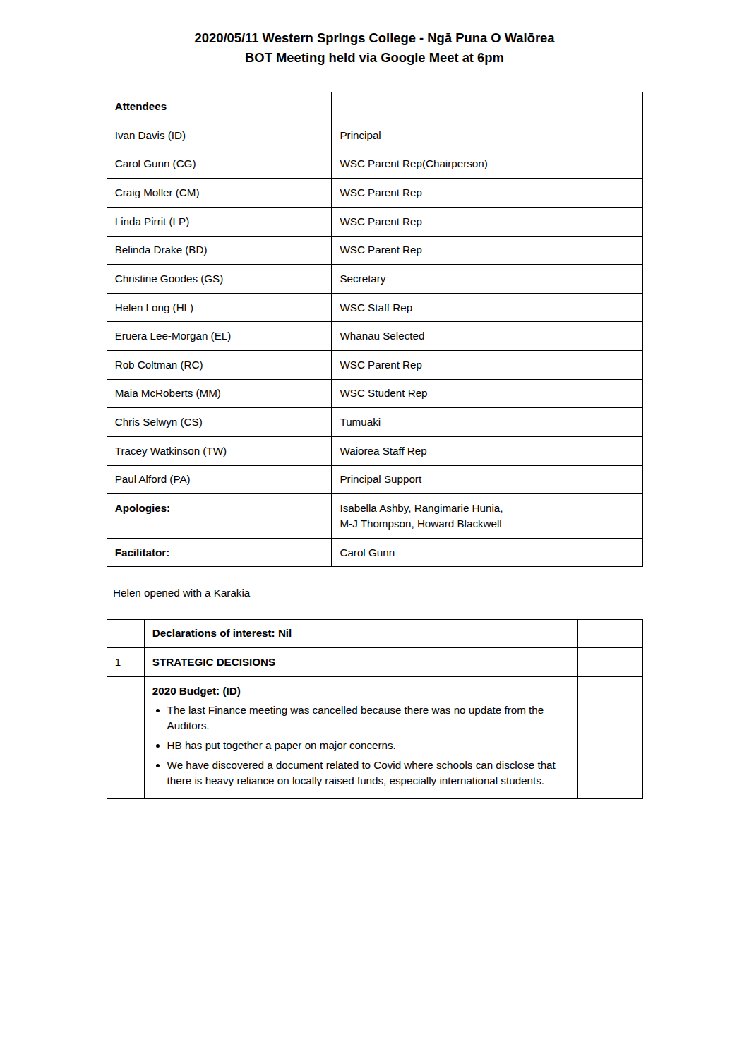2020/05/11 Western Springs College - Ngā Puna O Waiōrea
BOT Meeting held via Google Meet at 6pm
| Attendees | |
| Ivan Davis (ID) | Principal |
| Carol Gunn (CG) | WSC Parent Rep(Chairperson) |
| Craig Moller (CM) | WSC Parent Rep |
| Linda Pirrit (LP) | WSC Parent Rep |
| Belinda Drake (BD) | WSC Parent Rep |
| Christine Goodes (GS) | Secretary |
| Helen Long (HL) | WSC Staff Rep |
| Eruera Lee-Morgan (EL) | Whanau Selected |
| Rob Coltman (RC) | WSC Parent Rep |
| Maia McRoberts (MM) | WSC Student Rep |
| Chris Selwyn (CS) | Tumuaki |
| Tracey Watkinson (TW) | Waiōrea Staff Rep |
| Paul Alford (PA) | Principal Support |
| Apologies: | Isabella Ashby, Rangimarie Hunia, M-J Thompson, Howard Blackwell |
| Facilitator: | Carol Gunn |
Helen opened with a Karakia
| | Declarations of interest: Nil | |
| 1 | STRATEGIC DECISIONS | |
| | 2020 Budget: (ID) The last Finance meeting was cancelled because there was no update from the Auditors. HB has put together a paper on major concerns. We have discovered a document related to Covid where schools can disclose that there is heavy reliance on locally raised funds, especially international students. | |